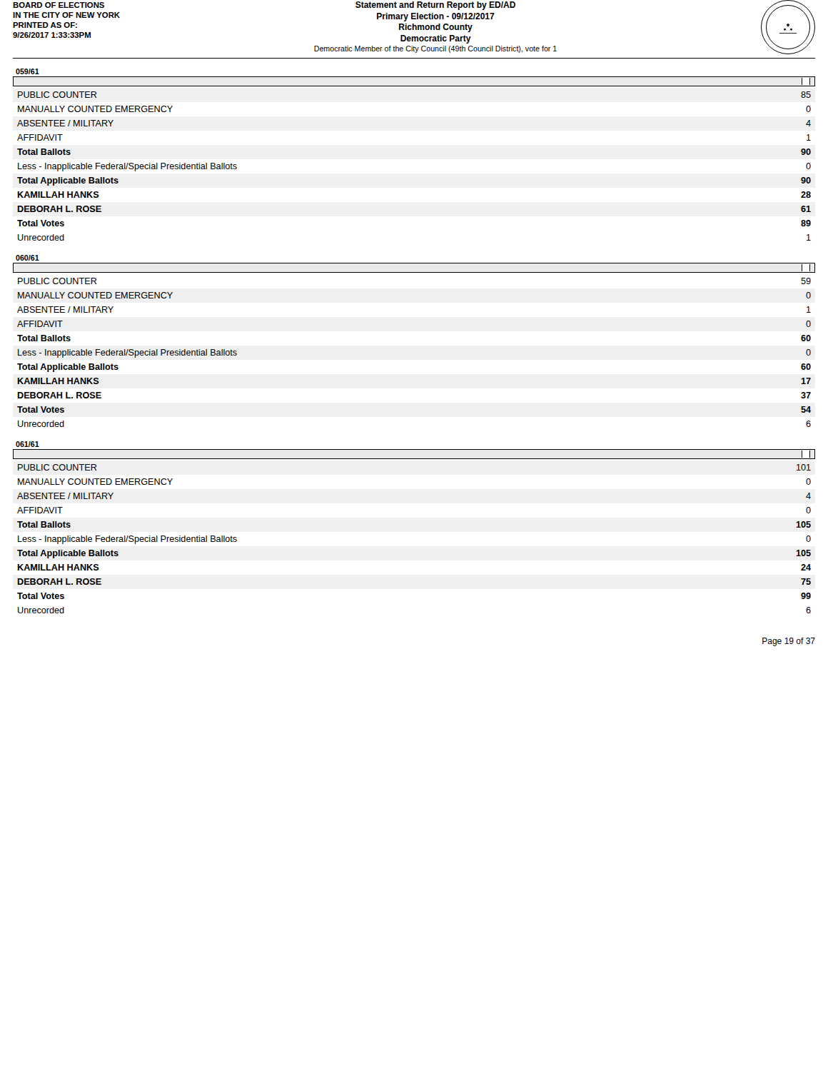BOARD OF ELECTIONS
IN THE CITY OF NEW YORK
PRINTED AS OF:
9/26/2017 1:33:33PM
Statement and Return Report by ED/AD
Primary Election - 09/12/2017
Richmond County
Democratic Party
Democratic Member of the City Council (49th Council District), vote for 1
059/61
| PUBLIC COUNTER | 85 |
| MANUALLY COUNTED EMERGENCY | 0 |
| ABSENTEE / MILITARY | 4 |
| AFFIDAVIT | 1 |
| Total Ballots | 90 |
| Less - Inapplicable Federal/Special Presidential Ballots | 0 |
| Total Applicable Ballots | 90 |
| KAMILLAH HANKS | 28 |
| DEBORAH L. ROSE | 61 |
| Total Votes | 89 |
| Unrecorded | 1 |
060/61
| PUBLIC COUNTER | 59 |
| MANUALLY COUNTED EMERGENCY | 0 |
| ABSENTEE / MILITARY | 1 |
| AFFIDAVIT | 0 |
| Total Ballots | 60 |
| Less - Inapplicable Federal/Special Presidential Ballots | 0 |
| Total Applicable Ballots | 60 |
| KAMILLAH HANKS | 17 |
| DEBORAH L. ROSE | 37 |
| Total Votes | 54 |
| Unrecorded | 6 |
061/61
| PUBLIC COUNTER | 101 |
| MANUALLY COUNTED EMERGENCY | 0 |
| ABSENTEE / MILITARY | 4 |
| AFFIDAVIT | 0 |
| Total Ballots | 105 |
| Less - Inapplicable Federal/Special Presidential Ballots | 0 |
| Total Applicable Ballots | 105 |
| KAMILLAH HANKS | 24 |
| DEBORAH L. ROSE | 75 |
| Total Votes | 99 |
| Unrecorded | 6 |
Page 19 of 37